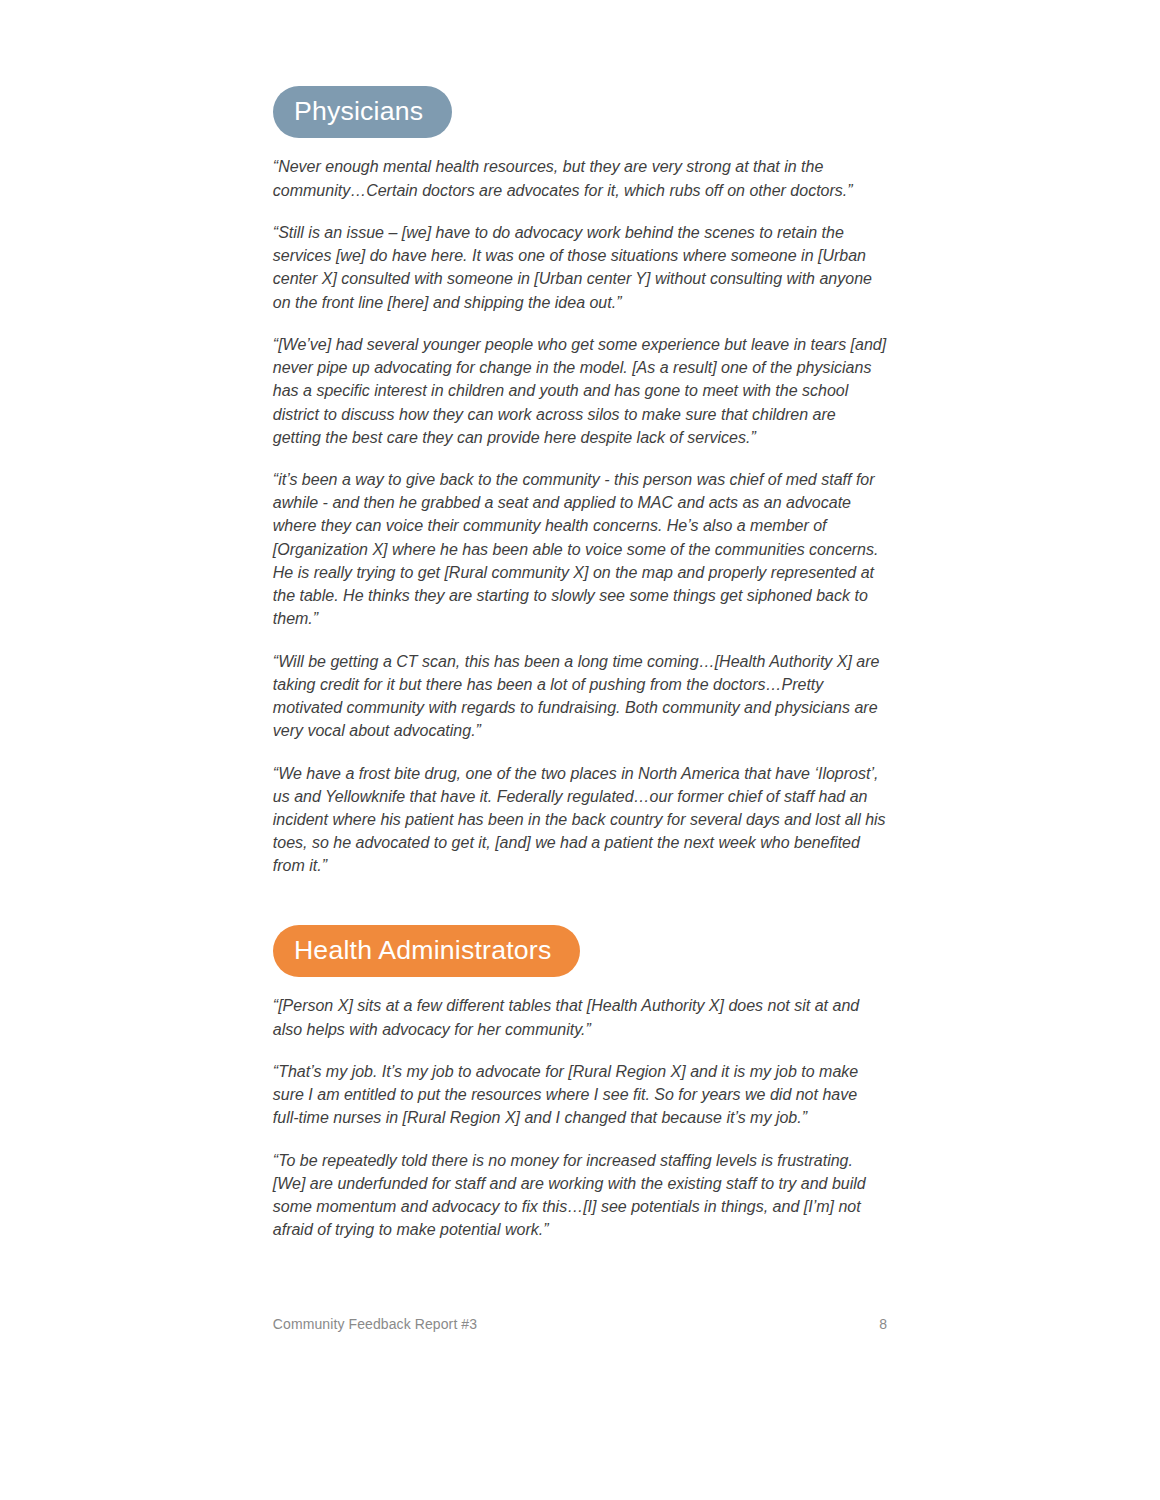Physicians
“Never enough mental health resources, but they are very strong at that in the community…Certain doctors are advocates for it, which rubs off on other doctors.”
“Still is an issue – [we] have to do advocacy work behind the scenes to retain the services [we] do have here. It was one of those situations where someone in [Urban center X] consulted with someone in [Urban center Y] without consulting with anyone on the front line [here] and shipping the idea out.”
“[We’ve] had several younger people who get some experience but leave in tears [and] never pipe up advocating for change in the model. [As a result] one of the physicians has a specific interest in children and youth and has gone to meet with the school district to discuss how they can work across silos to make sure that children are getting the best care they can provide here despite lack of services.”
“it’s been a way to give back to the community - this person was chief of med staff for awhile - and then he grabbed a seat and applied to MAC and acts as an advocate where they can voice their community health concerns. He’s also a member of [Organization X] where he has been able to voice some of the communities concerns. He is really trying to get [Rural community X] on the map and properly represented at the table. He thinks they are starting to slowly see some things get siphoned back to them.”
“Will be getting a CT scan, this has been a long time coming…[Health Authority X] are taking credit for it but there has been a lot of pushing from the doctors…Pretty motivated community with regards to fundraising. Both community and physicians are very vocal about advocating.”
“We have a frost bite drug, one of the two places in North America that have ‘Iloprost’, us and Yellowknife that have it. Federally regulated…our former chief of staff had an incident where his patient has been in the back country for several days and lost all his toes, so he advocated to get it, [and] we had a patient the next week who benefited from it.”
Health Administrators
“[Person X] sits at a few different tables that [Health Authority X] does not sit at and also helps with advocacy for her community.”
“That’s my job. It’s my job to advocate for [Rural Region X] and it is my job to make sure I am entitled to put the resources where I see fit. So for years we did not have full-time nurses in [Rural Region X] and I changed that because it’s my job.”
“To be repeatedly told there is no money for increased staffing levels is frustrating. [We] are underfunded for staff and are working with the existing staff to try and build some momentum and advocacy to fix this…[I] see potentials in things, and [I’m] not afraid of trying to make potential work.”
Community Feedback Report #3 8